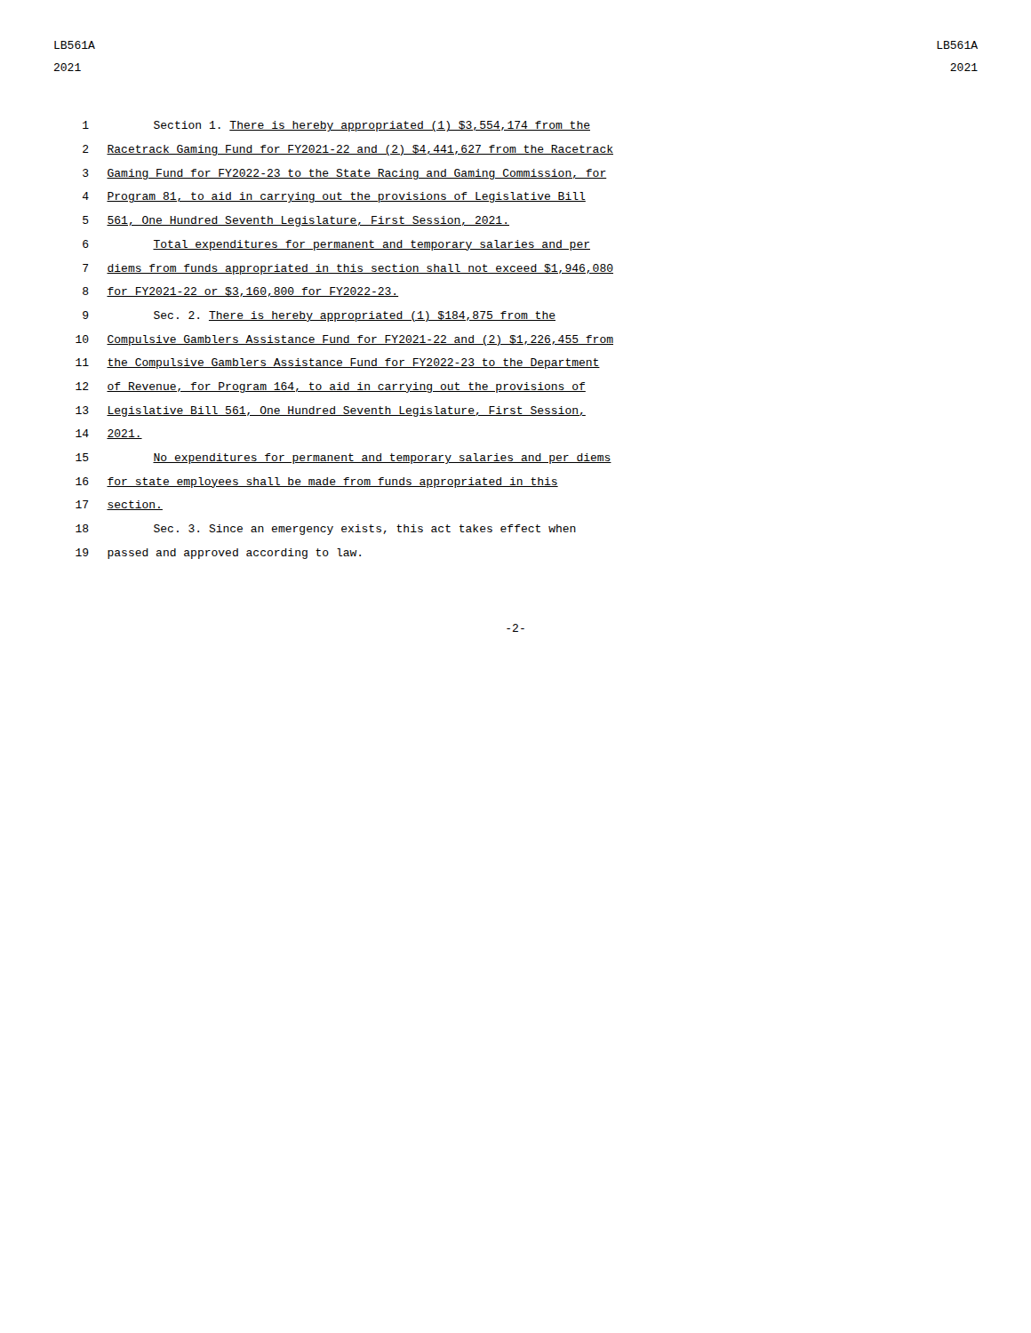LB561A
2021
LB561A
2021
| 1 | Section 1. There is hereby appropriated (1) $3,554,174 from the |
| 2 | Racetrack Gaming Fund for FY2021-22 and (2) $4,441,627 from the Racetrack |
| 3 | Gaming Fund for FY2022-23 to the State Racing and Gaming Commission, for |
| 4 | Program 81, to aid in carrying out the provisions of Legislative Bill |
| 5 | 561, One Hundred Seventh Legislature, First Session, 2021. |
| 6 | Total expenditures for permanent and temporary salaries and per |
| 7 | diems from funds appropriated in this section shall not exceed $1,946,080 |
| 8 | for FY2021-22 or $3,160,800 for FY2022-23. |
| 9 | Sec. 2. There is hereby appropriated (1) $184,875 from the |
| 10 | Compulsive Gamblers Assistance Fund for FY2021-22 and (2) $1,226,455 from |
| 11 | the Compulsive Gamblers Assistance Fund for FY2022-23 to the Department |
| 12 | of Revenue, for Program 164, to aid in carrying out the provisions of |
| 13 | Legislative Bill 561, One Hundred Seventh Legislature, First Session, |
| 14 | 2021. |
| 15 | No expenditures for permanent and temporary salaries and per diems |
| 16 | for state employees shall be made from funds appropriated in this |
| 17 | section. |
| 18 | Sec. 3. Since an emergency exists, this act takes effect when |
| 19 | passed and approved according to law. |
-2-